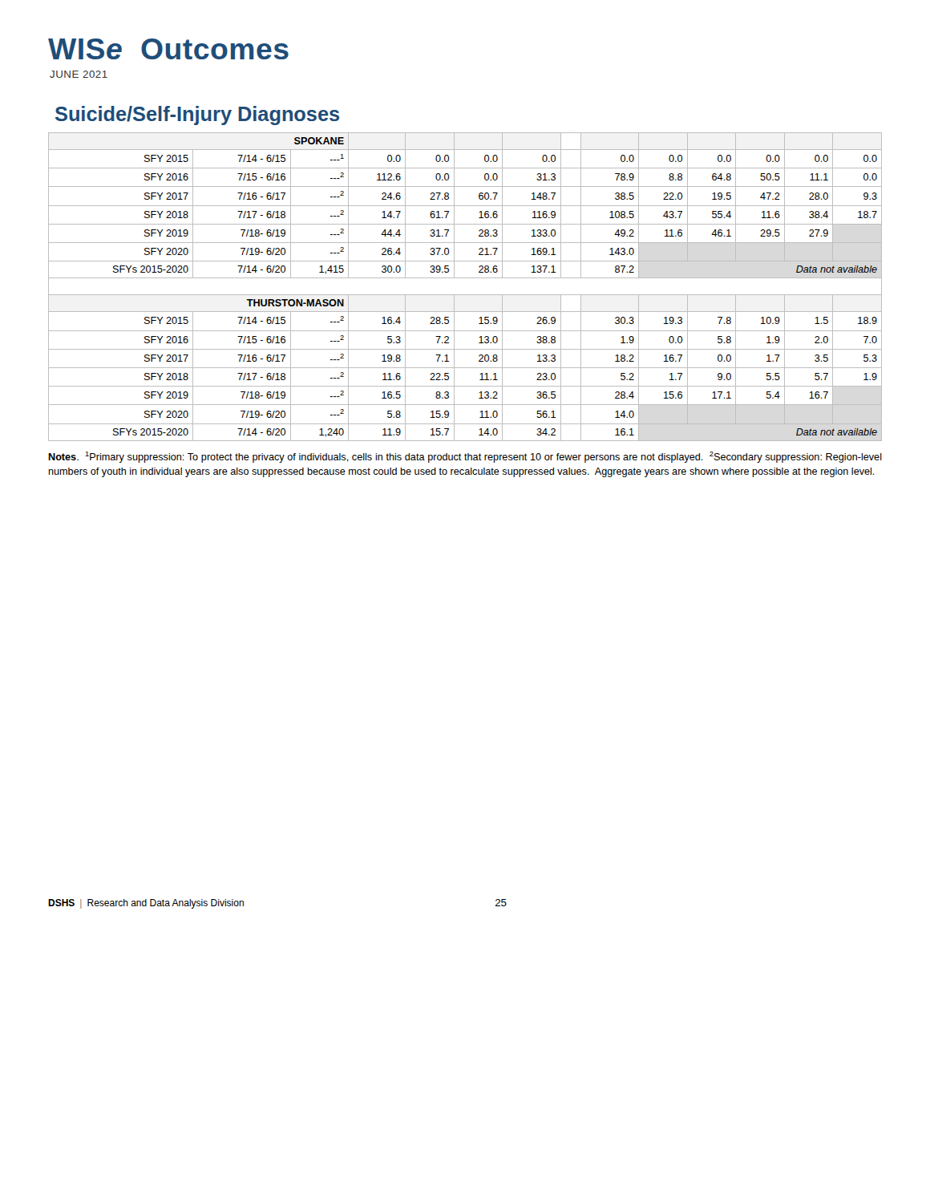WISe Outcomes
JUNE 2021
Suicide/Self-Injury Diagnoses
| SPOKANE | | | | | | | | | | | |
| SFY 2015 | 7/14 - 6/15 | --- 1 | 0.0 | 0.0 | 0.0 | 0.0 | | 0.0 | 0.0 | 0.0 | 0.0 | 0.0 | 0.0 |
| SFY 2016 | 7/15 - 6/16 | --- 2 | 112.6 | 0.0 | 0.0 | 31.3 | | 78.9 | 8.8 | 64.8 | 50.5 | 11.1 | 0.0 |
| SFY 2017 | 7/16 - 6/17 | --- 2 | 24.6 | 27.8 | 60.7 | 148.7 | | 38.5 | 22.0 | 19.5 | 47.2 | 28.0 | 9.3 |
| SFY 2018 | 7/17 - 6/18 | --- 2 | 14.7 | 61.7 | 16.6 | 116.9 | | 108.5 | 43.7 | 55.4 | 11.6 | 38.4 | 18.7 |
| SFY 2019 | 7/18- 6/19 | --- 2 | 44.4 | 31.7 | 28.3 | 133.0 | | 49.2 | 11.6 | 46.1 | 29.5 | 27.9 | |
| SFY 2020 | 7/19- 6/20 | --- 2 | 26.4 | 37.0 | 21.7 | 169.1 | | 143.0 | | | | | |
| SFYs 2015-2020 | 7/14 - 6/20 | 1,415 | 30.0 | 39.5 | 28.6 | 137.1 | | 87.2 | Data not available |
| THURSTON-MASON | | | | | | | | | | | |
| SFY 2015 | 7/14 - 6/15 | --- 2 | 16.4 | 28.5 | 15.9 | 26.9 | | 30.3 | 19.3 | 7.8 | 10.9 | 1.5 | 18.9 |
| SFY 2016 | 7/15 - 6/16 | --- 2 | 5.3 | 7.2 | 13.0 | 38.8 | | 1.9 | 0.0 | 5.8 | 1.9 | 2.0 | 7.0 |
| SFY 2017 | 7/16 - 6/17 | --- 2 | 19.8 | 7.1 | 20.8 | 13.3 | | 18.2 | 16.7 | 0.0 | 1.7 | 3.5 | 5.3 |
| SFY 2018 | 7/17 - 6/18 | --- 2 | 11.6 | 22.5 | 11.1 | 23.0 | | 5.2 | 1.7 | 9.0 | 5.5 | 5.7 | 1.9 |
| SFY 2019 | 7/18- 6/19 | --- 2 | 16.5 | 8.3 | 13.2 | 36.5 | | 28.4 | 15.6 | 17.1 | 5.4 | 16.7 | |
| SFY 2020 | 7/19- 6/20 | --- 2 | 5.8 | 15.9 | 11.0 | 56.1 | | 14.0 | | | | | |
| SFYs 2015-2020 | 7/14 - 6/20 | 1,240 | 11.9 | 15.7 | 14.0 | 34.2 | | 16.1 | Data not available |
Notes. 1Primary suppression: To protect the privacy of individuals, cells in this data product that represent 10 or fewer persons are not displayed. 2Secondary suppression: Region-level numbers of youth in individual years are also suppressed because most could be used to recalculate suppressed values. Aggregate years are shown where possible at the region level.
DSHS|Research and Data Analysis Division 25